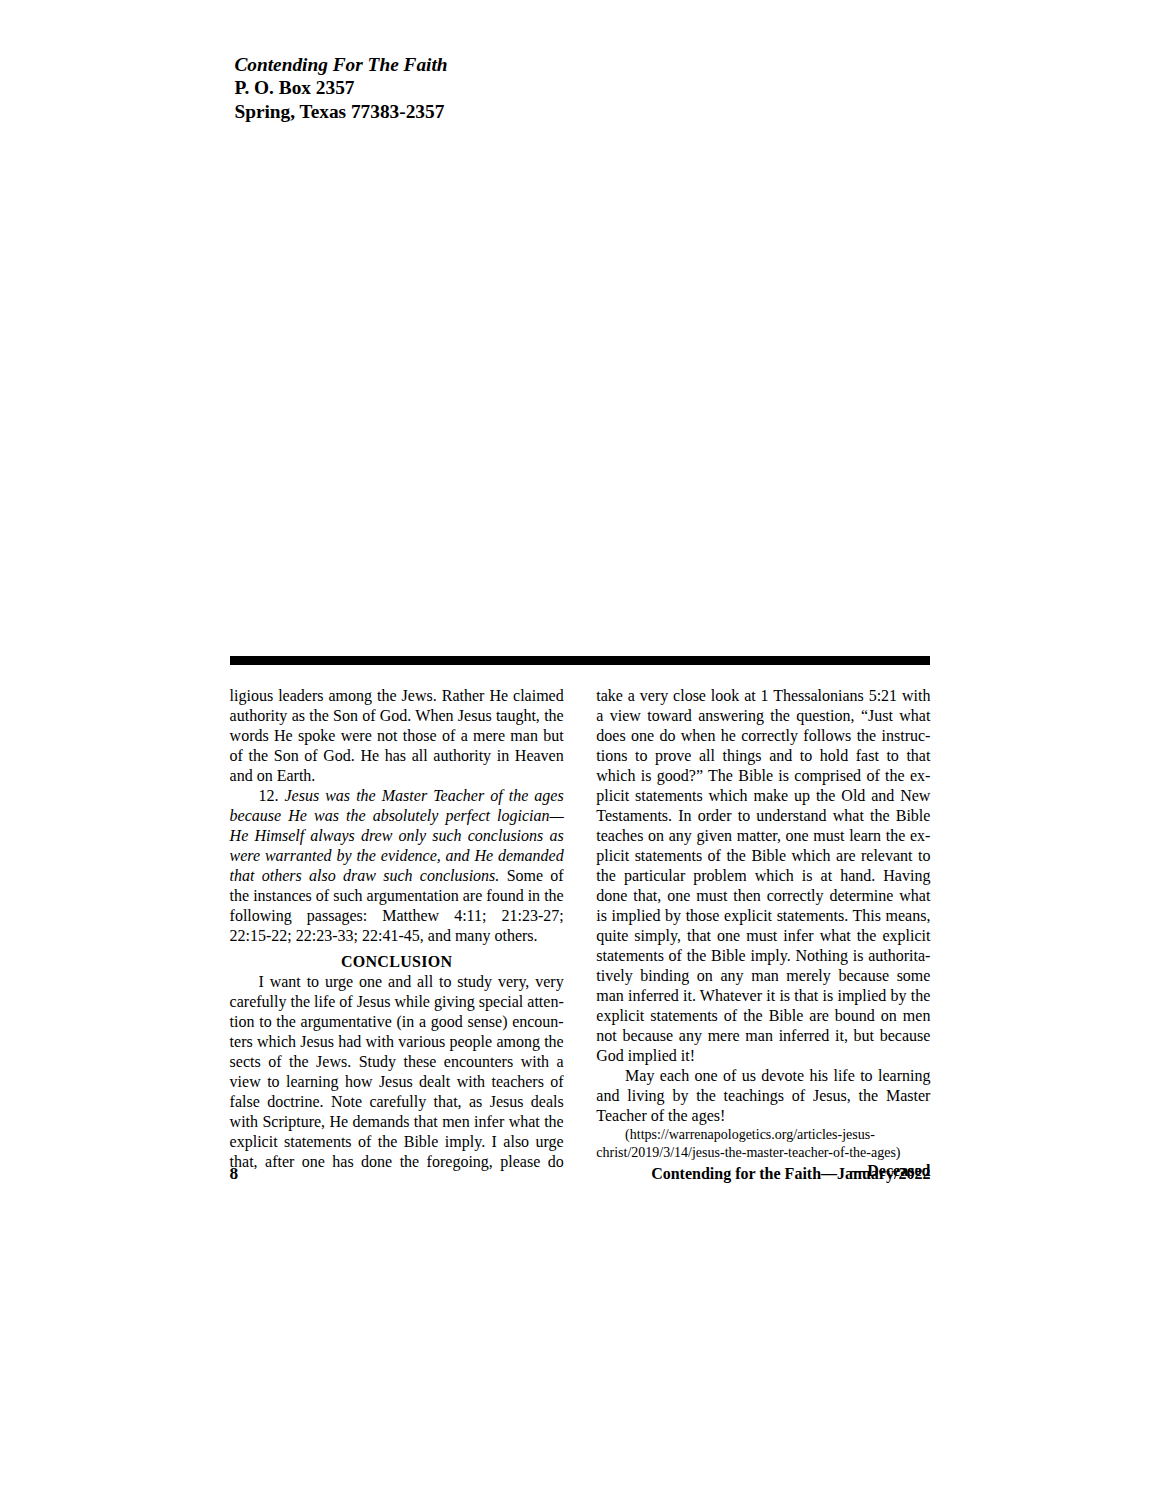Contending For The Faith
P. O. Box 2357
Spring, Texas 77383-2357
ligious leaders among the Jews. Rather He claimed authority as the Son of God. When Jesus taught, the words He spoke were not those of a mere man but of the Son of God. He has all authority in Heaven and on Earth.
12. Jesus was the Master Teacher of the ages because He was the absolutely perfect logician—He Himself always drew only such conclusions as were warranted by the evidence, and He demanded that others also draw such conclusions. Some of the instances of such argumentation are found in the following passages: Matthew 4:11; 21:23-27; 22:15-22; 22:23-33; 22:41-45, and many others.
Conclusion
I want to urge one and all to study very, very carefully the life of Jesus while giving special attention to the argumentative (in a good sense) encounters which Jesus had with various people among the sects of the Jews. Study these encounters with a view to learning how Jesus dealt with teachers of false doctrine. Note carefully that, as Jesus deals with Scripture, He demands that men infer what the explicit statements of the Bible imply. I also urge that, after one has done the foregoing, please do take a very close look at 1 Thessalonians 5:21 with a view toward answering the question, “Just what does one do when he correctly follows the instructions to prove all things and to hold fast to that which is good?” The Bible is comprised of the explicit statements which make up the Old and New Testaments. In order to understand what the Bible teaches on any given matter, one must learn the explicit statements of the Bible which are relevant to the particular problem which is at hand. Having done that, one must then correctly determine what is implied by those explicit statements. This means, quite simply, that one must infer what the explicit statements of the Bible imply. Nothing is authoritatively binding on any man merely because some man inferred it. Whatever it is that is implied by the explicit statements of the Bible are bound on men not because any mere man inferred it, but because God implied it!
May each one of us devote his life to learning and living by the teachings of Jesus, the Master Teacher of the ages!
(https://warrenapologetics.org/articles-jesus-christ/2019/3/14/jesus-the-master-teacher-of-the-ages)
—Deceased
8 Contending for the Faith—January/2022